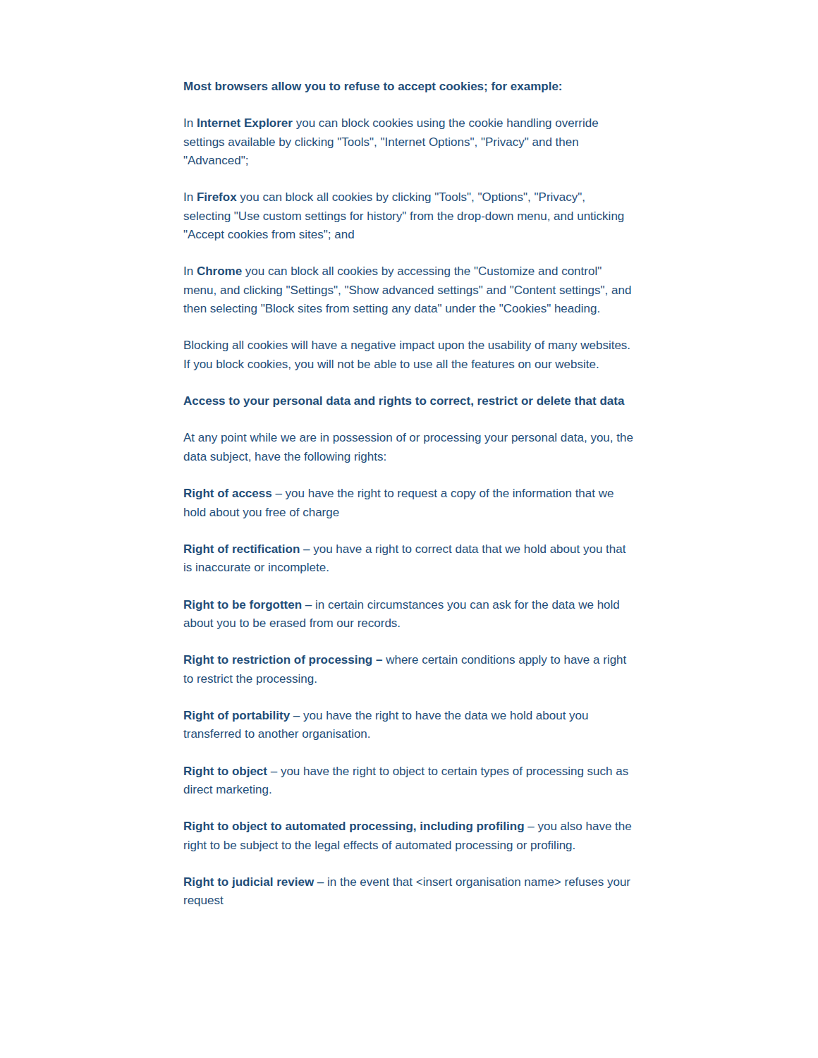Most browsers allow you to refuse to accept cookies; for example:
In Internet Explorer you can block cookies using the cookie handling override settings available by clicking "Tools", "Internet Options", "Privacy" and then "Advanced";
In Firefox you can block all cookies by clicking "Tools", "Options", "Privacy", selecting "Use custom settings for history" from the drop-down menu, and unticking "Accept cookies from sites"; and
In Chrome you can block all cookies by accessing the "Customize and control" menu, and clicking "Settings", "Show advanced settings" and "Content settings", and then selecting "Block sites from setting any data" under the "Cookies" heading.
Blocking all cookies will have a negative impact upon the usability of many websites. If you block cookies, you will not be able to use all the features on our website.
Access to your personal data and rights to correct, restrict or delete that data
At any point while we are in possession of or processing your personal data, you, the data subject, have the following rights:
Right of access – you have the right to request a copy of the information that we hold about you free of charge
Right of rectification – you have a right to correct data that we hold about you that is inaccurate or incomplete.
Right to be forgotten – in certain circumstances you can ask for the data we hold about you to be erased from our records.
Right to restriction of processing – where certain conditions apply to have a right to restrict the processing.
Right of portability – you have the right to have the data we hold about you transferred to another organisation.
Right to object – you have the right to object to certain types of processing such as direct marketing.
Right to object to automated processing, including profiling – you also have the right to be subject to the legal effects of automated processing or profiling.
Right to judicial review – in the event that <insert organisation name> refuses your request